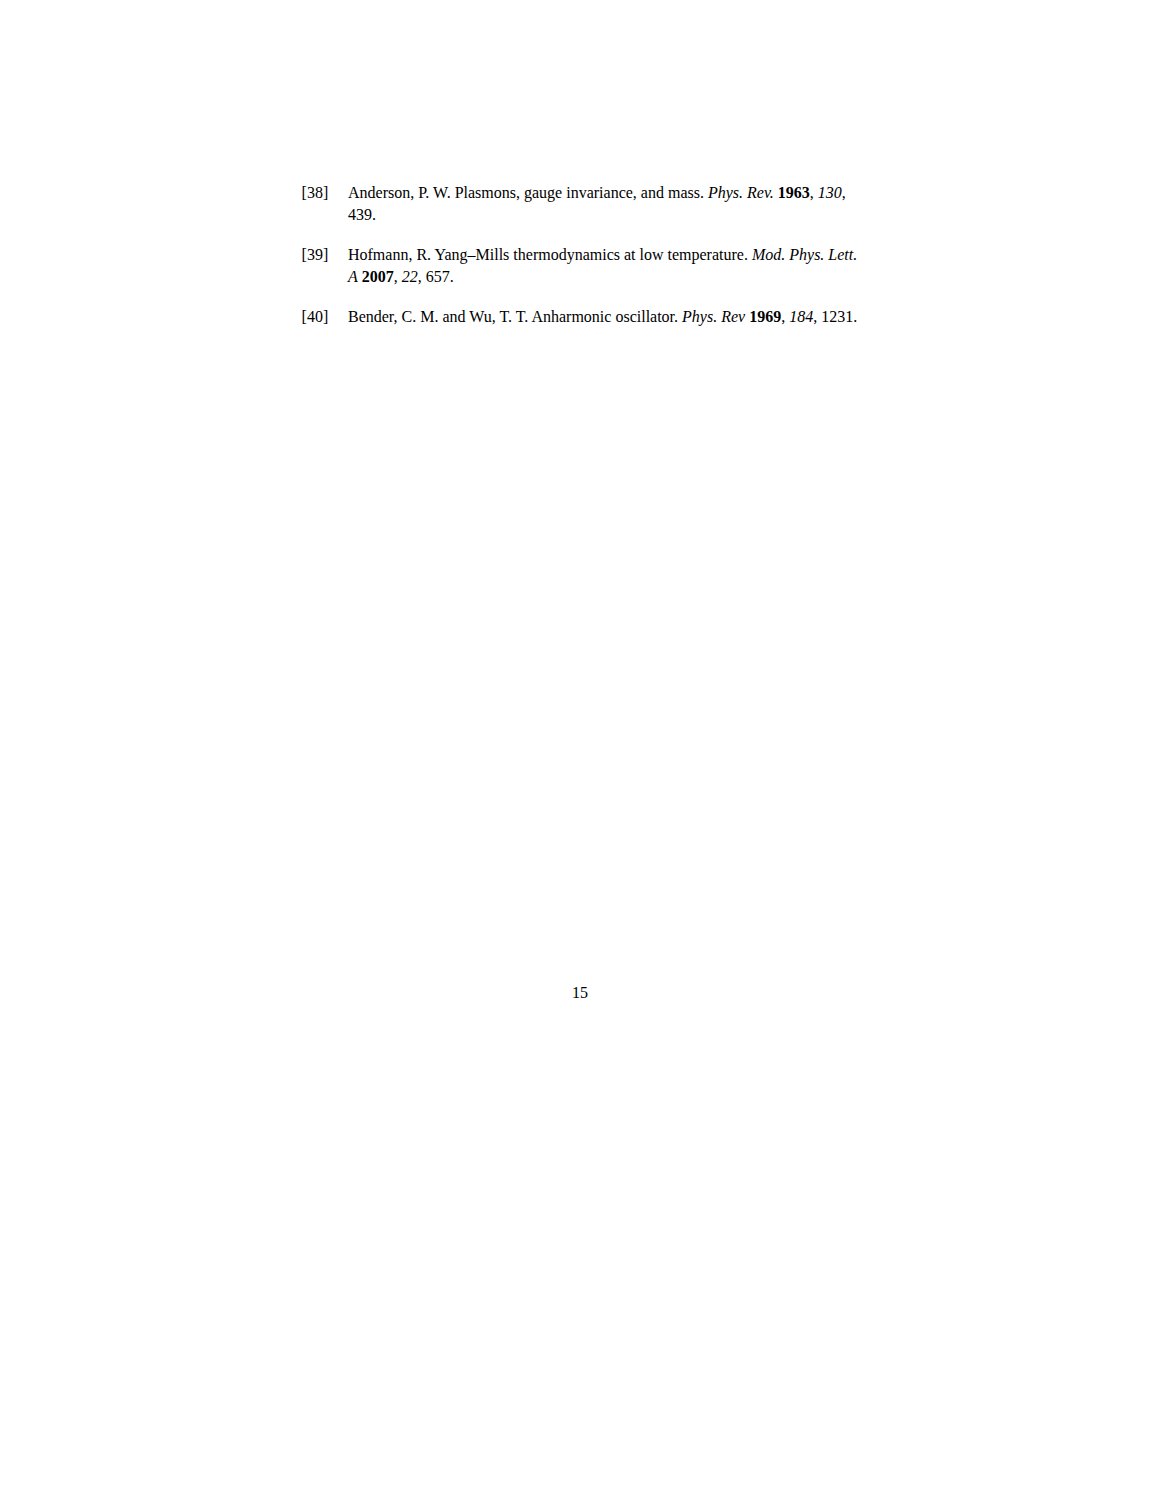[38] Anderson, P. W. Plasmons, gauge invariance, and mass. Phys. Rev. 1963, 130, 439.
[39] Hofmann, R. Yang–Mills thermodynamics at low temperature. Mod. Phys. Lett. A 2007, 22, 657.
[40] Bender, C. M. and Wu, T. T. Anharmonic oscillator. Phys. Rev 1969, 184, 1231.
15